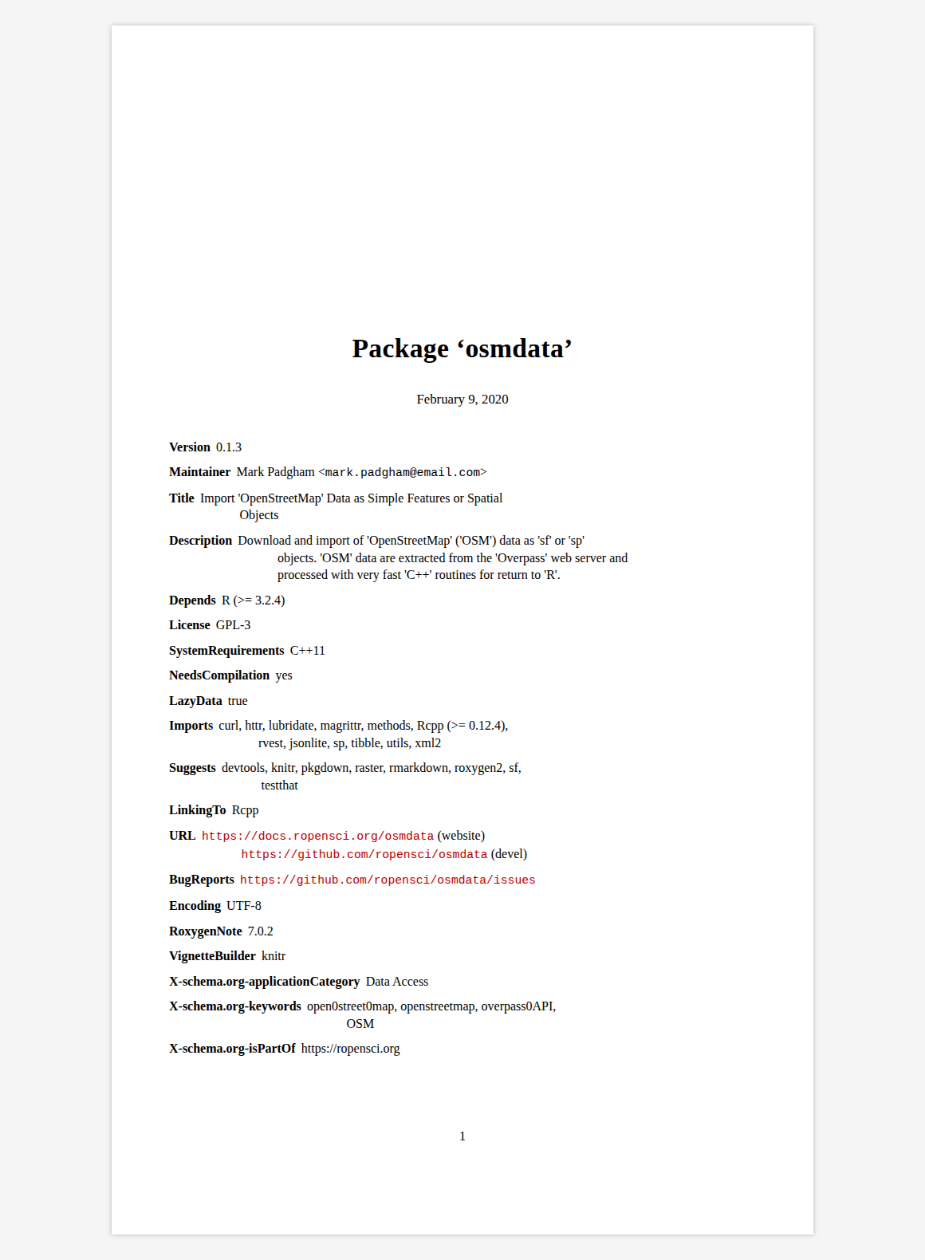Package ‘osmdata’
February 9, 2020
Version
0.1.3
Maintainer
Mark Padgham <mark.padgham@email.com>
Title
Import 'OpenStreetMap' Data as Simple Features or Spatial
Objects
Description
Download and import of 'OpenStreetMap' ('OSM') data as 'sf' or 'sp'
objects. 'OSM' data are extracted from the 'Overpass' web server and
processed with very fast 'C++' routines for return to 'R'.
Depends
R (>= 3.2.4)
License
GPL-3
SystemRequirements
C++11
NeedsCompilation
yes
LazyData
true
Imports
curl, httr, lubridate, magrittr, methods, Rcpp (>= 0.12.4),
rvest, jsonlite, sp, tibble, utils, xml2
Suggests
devtools, knitr, pkgdown, raster, rmarkdown, roxygen2, sf,
testthat
LinkingTo
Rcpp
URL
https://docs.ropensci.org/osmdata (website)
https://github.com/ropensci/osmdata (devel)
BugReports
https://github.com/ropensci/osmdata/issues
Encoding
UTF-8
RoxygenNote
7.0.2
VignetteBuilder
knitr
X-schema.org-applicationCategory
Data Access
X-schema.org-keywords
open0street0map, openstreetmap, overpass0API,
OSM
X-schema.org-isPartOf
https://ropensci.org
1